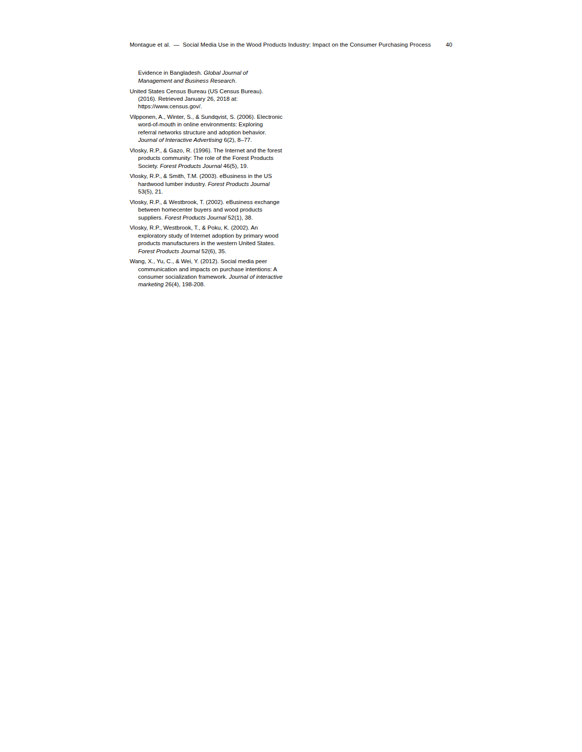Montague et al. — Social Media Use in the Wood Products Industry: Impact on the Consumer Purchasing Process
40
Evidence in Bangladesh. Global Journal of Management and Business Research.
United States Census Bureau (US Census Bureau). (2016). Retrieved January 26, 2018 at: https://www.census.gov/.
Vilpponen, A., Winter, S., & Sundqvist, S. (2006). Electronic word-of-mouth in online environments: Exploring referral networks structure and adoption behavior. Journal of Interactive Advertising 6(2), 8–77.
Vlosky, R.P., & Gazo, R. (1996). The Internet and the forest products community: The role of the Forest Products Society. Forest Products Journal 46(5), 19.
Vlosky, R.P., & Smith, T.M. (2003). eBusiness in the US hardwood lumber industry. Forest Products Journal 53(5), 21.
Vlosky, R.P., & Westbrook, T. (2002). eBusiness exchange between homecenter buyers and wood products suppliers. Forest Products Journal 52(1), 38.
Vlosky, R.P., Westbrook, T., & Poku, K. (2002). An exploratory study of Internet adoption by primary wood products manufacturers in the western United States. Forest Products Journal 52(6), 35.
Wang, X., Yu, C., & Wei, Y. (2012). Social media peer communication and impacts on purchase intentions: A consumer socialization framework. Journal of interactive marketing 26(4), 198-208.